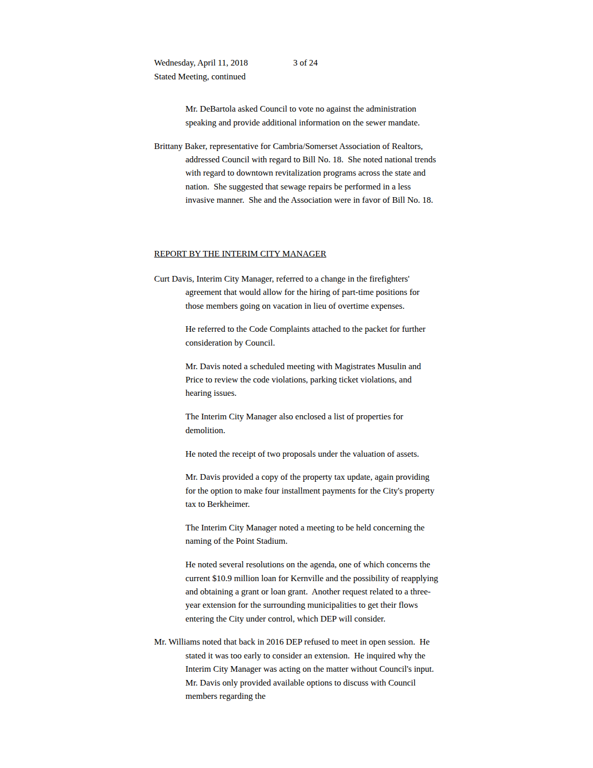Wednesday, April 11, 2018 3 of 24
Stated Meeting, continued
Mr. DeBartola asked Council to vote no against the administration speaking and provide additional information on the sewer mandate.
Brittany Baker, representative for Cambria/Somerset Association of Realtors, addressed Council with regard to Bill No. 18. She noted national trends with regard to downtown revitalization programs across the state and nation. She suggested that sewage repairs be performed in a less invasive manner. She and the Association were in favor of Bill No. 18.
REPORT BY THE INTERIM CITY MANAGER
Curt Davis, Interim City Manager, referred to a change in the firefighters' agreement that would allow for the hiring of part-time positions for those members going on vacation in lieu of overtime expenses.
He referred to the Code Complaints attached to the packet for further consideration by Council.
Mr. Davis noted a scheduled meeting with Magistrates Musulin and Price to review the code violations, parking ticket violations, and hearing issues.
The Interim City Manager also enclosed a list of properties for demolition.
He noted the receipt of two proposals under the valuation of assets.
Mr. Davis provided a copy of the property tax update, again providing for the option to make four installment payments for the City's property tax to Berkheimer.
The Interim City Manager noted a meeting to be held concerning the naming of the Point Stadium.
He noted several resolutions on the agenda, one of which concerns the current $10.9 million loan for Kernville and the possibility of reapplying and obtaining a grant or loan grant. Another request related to a three-year extension for the surrounding municipalities to get their flows entering the City under control, which DEP will consider.
Mr. Williams noted that back in 2016 DEP refused to meet in open session. He stated it was too early to consider an extension. He inquired why the Interim City Manager was acting on the matter without Council's input. Mr. Davis only provided available options to discuss with Council members regarding the